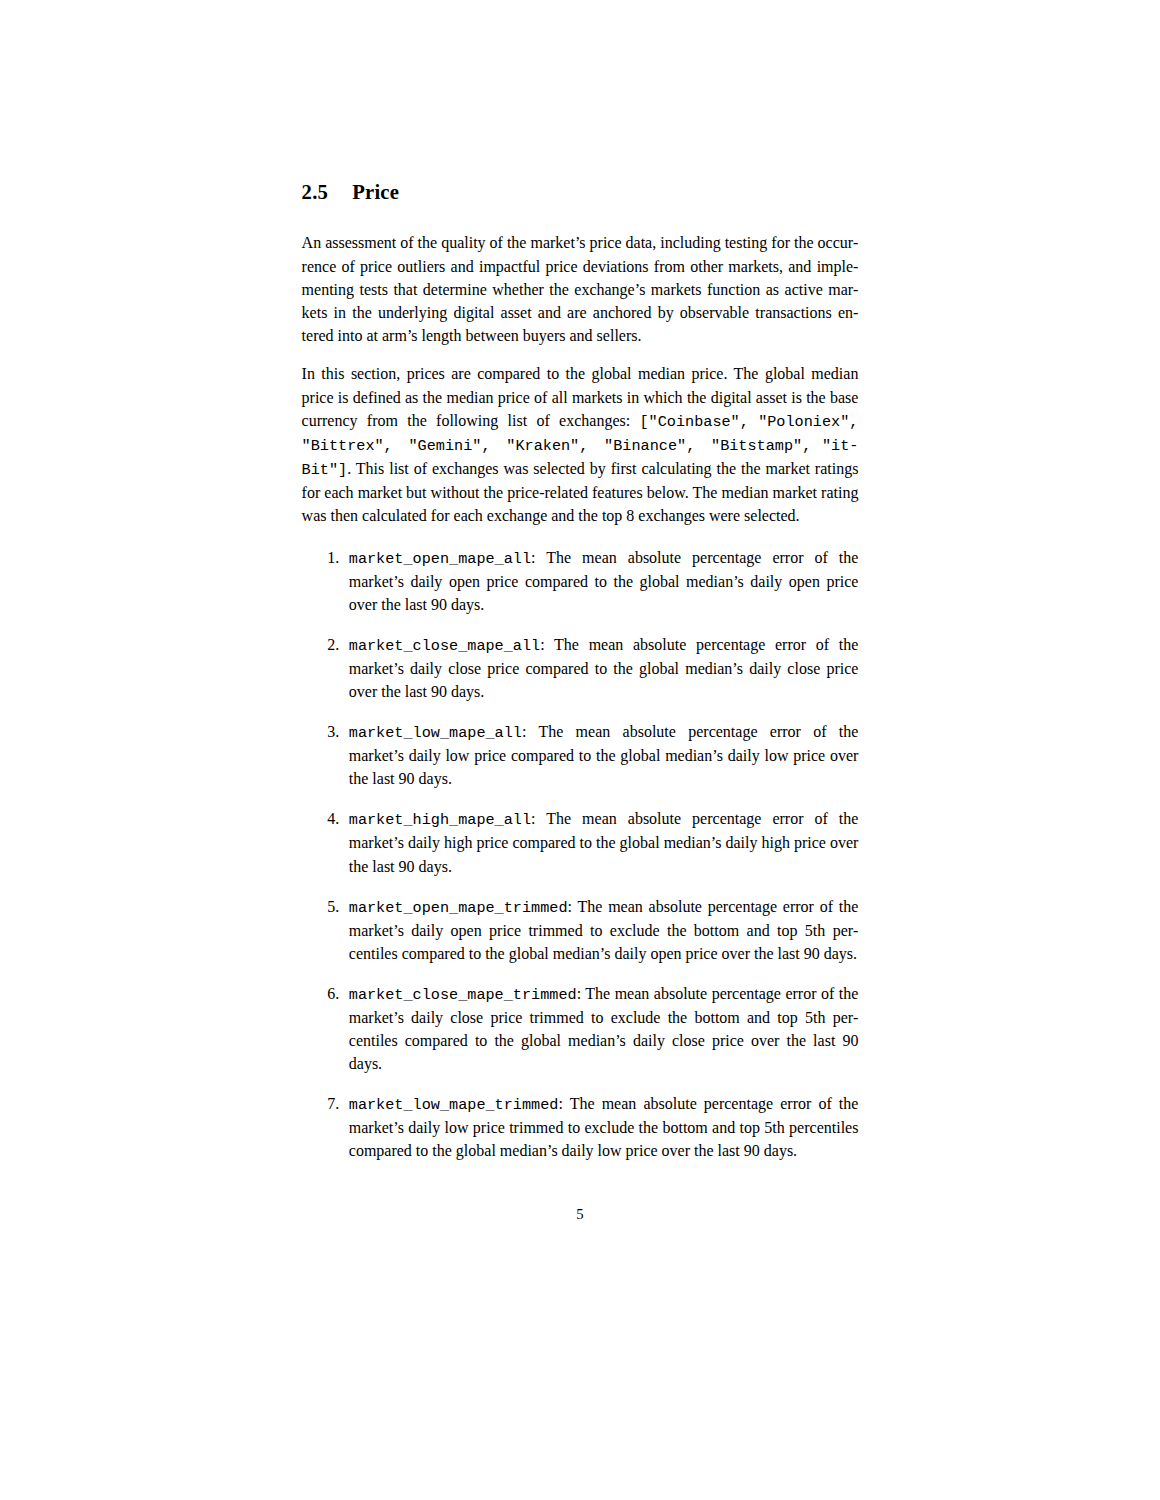2.5 Price
An assessment of the quality of the market’s price data, including testing for the occurrence of price outliers and impactful price deviations from other markets, and implementing tests that determine whether the exchange’s markets function as active markets in the underlying digital asset and are anchored by observable transactions entered into at arm’s length between buyers and sellers.
In this section, prices are compared to the global median price. The global median price is defined as the median price of all markets in which the digital asset is the base currency from the following list of exchanges: ["Coinbase", "Poloniex", "Bittrex", "Gemini", "Kraken", "Binance", "Bitstamp", "itBit"]. This list of exchanges was selected by first calculating the the market ratings for each market but without the price-related features below. The median market rating was then calculated for each exchange and the top 8 exchanges were selected.
market_open_mape_all: The mean absolute percentage error of the market’s daily open price compared to the global median’s daily open price over the last 90 days.
market_close_mape_all: The mean absolute percentage error of the market’s daily close price compared to the global median’s daily close price over the last 90 days.
market_low_mape_all: The mean absolute percentage error of the market’s daily low price compared to the global median’s daily low price over the last 90 days.
market_high_mape_all: The mean absolute percentage error of the market’s daily high price compared to the global median’s daily high price over the last 90 days.
market_open_mape_trimmed: The mean absolute percentage error of the market’s daily open price trimmed to exclude the bottom and top 5th percentiles compared to the global median’s daily open price over the last 90 days.
market_close_mape_trimmed: The mean absolute percentage error of the market’s daily close price trimmed to exclude the bottom and top 5th percentiles compared to the global median’s daily close price over the last 90 days.
market_low_mape_trimmed: The mean absolute percentage error of the market’s daily low price trimmed to exclude the bottom and top 5th percentiles compared to the global median’s daily low price over the last 90 days.
5